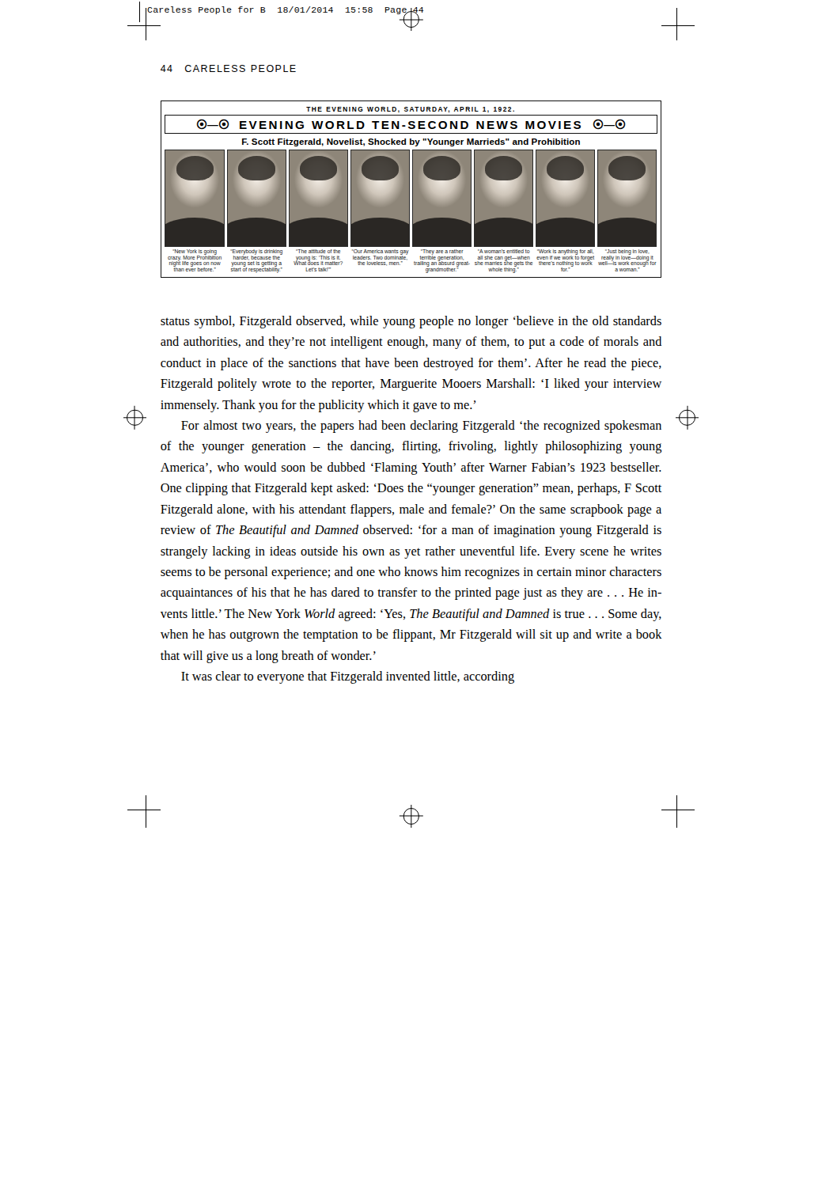Careless People for B 18/01/2014 15:58 Page 44
44 Careless People
The Evening World, Saturday, April 1, 1922.
⦿—⦿EVENING WORLD TEN-SECOND NEWS MOVIES⦿—⦿
F. Scott Fitzgerald, Novelist, Shocked by "Younger Marrieds" and Prohibition
“New York is going crazy. More Prohibition night life goes on now than ever before.”
“Everybody is drinking harder, because the young set is getting a start of respectability.”
“The attitude of the young is: ‘This is it. What does it matter? Let’s talk!’”
“Our America wants gay leaders. Two dominate, the loveless, men.”
“They are a rather terrible generation, trailing an absurd great-grandmother.”
“A woman’s entitled to all she can get—when she marries she gets the whole thing.”
“Work is anything for all, even if we work to forget there’s nothing to work for.”
“Just being in love, really in love—doing it well—is work enough for a woman.”
status symbol, Fitzgerald observed, while young people no longer ‘believe in the old standards and authorities, and they’re not intelligent enough, many of them, to put a code of morals and conduct in place of the sanctions that have been destroyed for them’. After he read the piece, Fitzgerald politely wrote to the reporter, Marguerite Mooers Marshall: ‘I liked your interview immensely. Thank you for the publicity which it gave to me.’
For almost two years, the papers had been declaring Fitzgerald ‘the recognized spokesman of the younger generation – the dancing, flirting, frivoling, lightly philosophizing young America’, who would soon be dubbed ‘Flaming Youth’ after Warner Fabian’s 1923 bestseller. One clipping that Fitzgerald kept asked: ‘Does the “younger generation” mean, perhaps, F Scott Fitzgerald alone, with his attendant flappers, male and female?’ On the same scrapbook page a review of The Beautiful and Damned observed: ‘for a man of imagination young Fitzgerald is strangely lacking in ideas outside his own as yet rather uneventful life. Every scene he writes seems to be personal experience; and one who knows him recognizes in certain minor characters acquaintances of his that he has dared to transfer to the printed page just as they are . . . He invents little.’ The New York World agreed: ‘Yes, The Beautiful and Damned is true . . . Some day, when he has outgrown the temptation to be flippant, Mr Fitzgerald will sit up and write a book that will give us a long breath of wonder.’
It was clear to everyone that Fitzgerald invented little, according